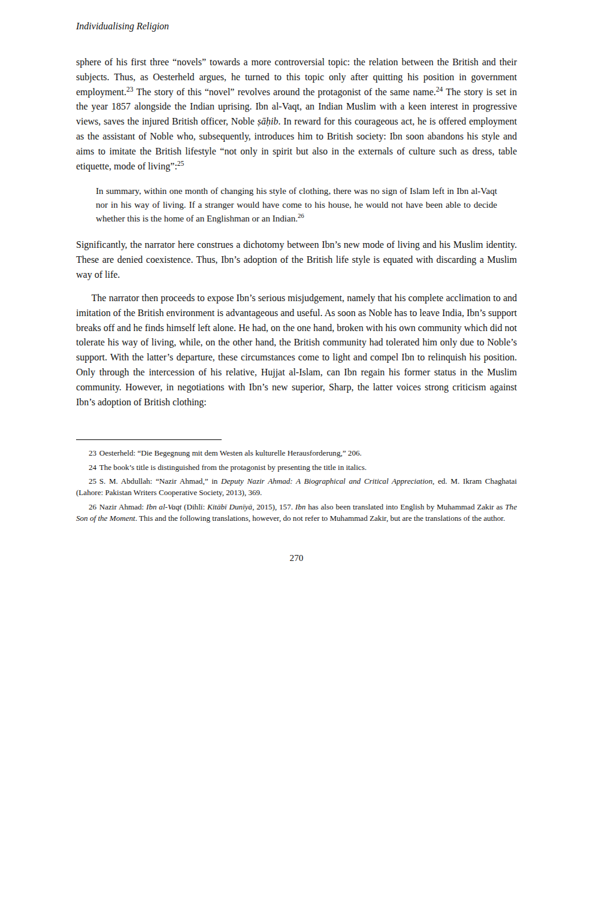Individualising Religion
sphere of his first three “novels” towards a more controversial topic: the relation between the British and their subjects. Thus, as Oesterheld argues, he turned to this topic only after quitting his position in government employment.23 The story of this “novel” revolves around the protagonist of the same name.24 The story is set in the year 1857 alongside the Indian uprising. Ibn al-Vaqt, an Indian Muslim with a keen interest in progressive views, saves the injured British officer, Noble ṣāḥib. In reward for this courageous act, he is offered employment as the assistant of Noble who, subsequently, introduces him to British society: Ibn soon abandons his style and aims to imitate the British lifestyle “not only in spirit but also in the externals of culture such as dress, table etiquette, mode of living”:25
In summary, within one month of changing his style of clothing, there was no sign of Islam left in Ibn al-Vaqt nor in his way of living. If a stranger would have come to his house, he would not have been able to decide whether this is the home of an Englishman or an Indian.26
Significantly, the narrator here construes a dichotomy between Ibn’s new mode of living and his Muslim identity. These are denied coexistence. Thus, Ibn’s adoption of the British life style is equated with discarding a Muslim way of life.
The narrator then proceeds to expose Ibn’s serious misjudgement, namely that his complete acclimation to and imitation of the British environment is advantageous and useful. As soon as Noble has to leave India, Ibn’s support breaks off and he finds himself left alone. He had, on the one hand, broken with his own community which did not tolerate his way of living, while, on the other hand, the British community had tolerated him only due to Noble’s support. With the latter’s departure, these circumstances come to light and compel Ibn to relinquish his position. Only through the intercession of his relative, Hujjat al-Islam, can Ibn regain his former status in the Muslim community. However, in negotiations with Ibn’s new superior, Sharp, the latter voices strong criticism against Ibn’s adoption of British clothing:
23 Oesterheld: “Die Begegnung mit dem Westen als kulturelle Herausforderung,” 206.
24 The book’s title is distinguished from the protagonist by presenting the title in italics.
25 S. M. Abdullah: “Nazir Ahmad,” in Deputy Nazir Ahmad: A Biographical and Critical Appreciation, ed. M. Ikram Chaghatai (Lahore: Pakistan Writers Cooperative Society, 2013), 369.
26 Nazir Ahmad: Ibn al-Vaqt (Dihlī: Kitābī Dunīyā, 2015), 157. Ibn has also been translated into English by Muhammad Zakir as The Son of the Moment. This and the following translations, however, do not refer to Muhammad Zakir, but are the translations of the author.
270